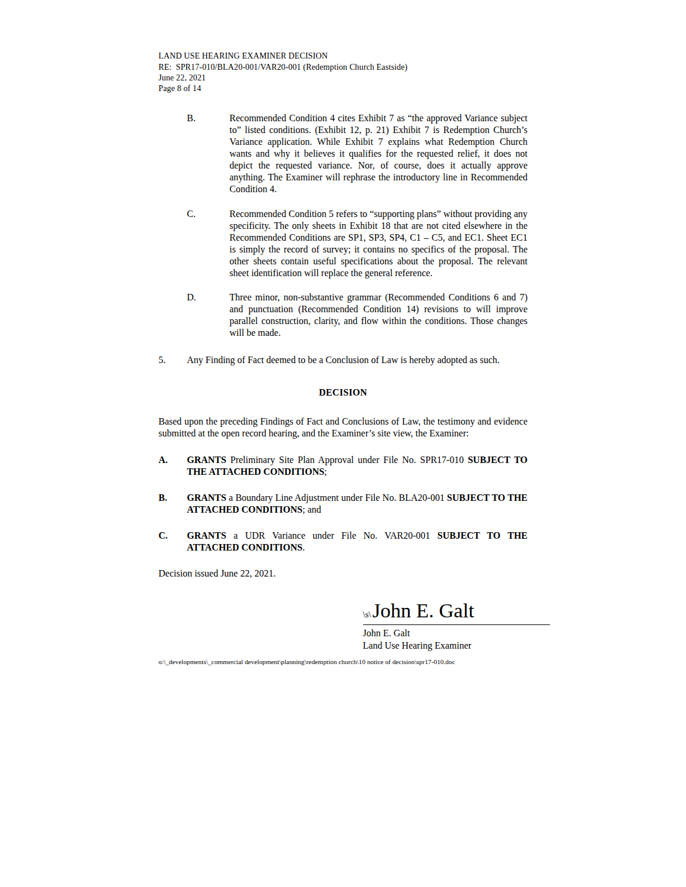LAND USE HEARING EXAMINER DECISION
RE: SPR17-010/BLA20-001/VAR20-001 (Redemption Church Eastside)
June 22, 2021
Page 8 of 14
B.
Recommended Condition 4 cites Exhibit 7 as “the approved Variance subject to” listed conditions. (Exhibit 12, p. 21) Exhibit 7 is Redemption Church’s Variance application. While Exhibit 7 explains what Redemption Church wants and why it believes it qualifies for the requested relief, it does not depict the requested variance. Nor, of course, does it actually approve anything. The Examiner will rephrase the introductory line in Recommended Condition 4.
C.
Recommended Condition 5 refers to “supporting plans” without providing any specificity. The only sheets in Exhibit 18 that are not cited elsewhere in the Recommended Conditions are SP1, SP3, SP4, C1 – C5, and EC1. Sheet EC1 is simply the record of survey; it contains no specifics of the proposal. The other sheets contain useful specifications about the proposal. The relevant sheet identification will replace the general reference.
D.
Three minor, non-substantive grammar (Recommended Conditions 6 and 7) and punctuation (Recommended Condition 14) revisions to will improve parallel construction, clarity, and flow within the conditions. Those changes will be made.
5.
Any Finding of Fact deemed to be a Conclusion of Law is hereby adopted as such.
DECISION
Based upon the preceding Findings of Fact and Conclusions of Law, the testimony and evidence submitted at the open record hearing, and the Examiner’s site view, the Examiner:
A.
GRANTS Preliminary Site Plan Approval under File No. SPR17-010 SUBJECT TO THE ATTACHED CONDITIONS;
B.
GRANTS a Boundary Line Adjustment under File No. BLA20-001 SUBJECT TO THE ATTACHED CONDITIONS; and
C.
GRANTS a UDR Variance under File No. VAR20-001 SUBJECT TO THE ATTACHED CONDITIONS.
Decision issued June 22, 2021.
\s\ John E. Galt
John E. Galt
Land Use Hearing Examiner
o:\_developments\_commercial development\planning\redemption church\10 notice of decision\spr17-010.doc